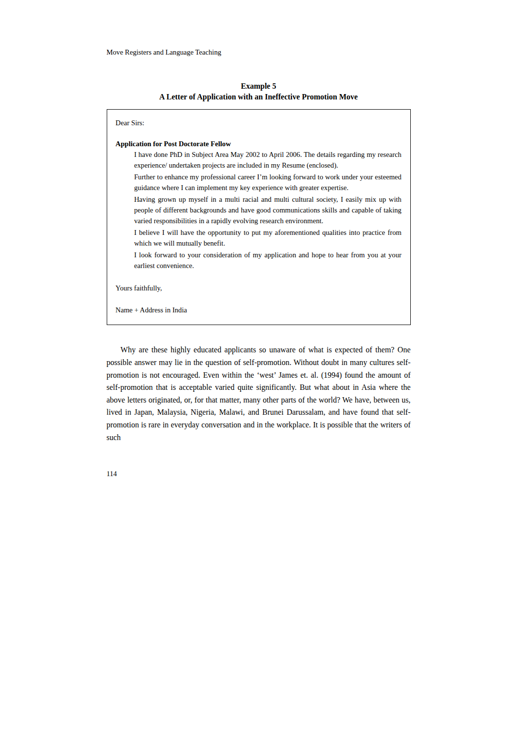Move Registers and Language Teaching
Example 5 A Letter of Application with an Ineffective Promotion Move
Dear Sirs:
Application for Post Doctorate Fellow
I have done PhD in Subject Area May 2002 to April 2006. The details regarding my research experience/ undertaken projects are included in my Resume (enclosed).
Further to enhance my professional career I’m looking forward to work under your esteemed guidance where I can implement my key experience with greater expertise.
Having grown up myself in a multi racial and multi cultural society, I easily mix up with people of different backgrounds and have good communications skills and capable of taking varied responsibilities in a rapidly evolving research environment.
I believe I will have the opportunity to put my aforementioned qualities into practice from which we will mutually benefit.
I look forward to your consideration of my application and hope to hear from you at your earliest convenience.
Yours faithfully,
Name + Address in India
Why are these highly educated applicants so unaware of what is expected of them? One possible answer may lie in the question of self-promotion. Without doubt in many cultures self-promotion is not encouraged. Even within the ‘west’ James et. al. (1994) found the amount of self-promotion that is acceptable varied quite significantly. But what about in Asia where the above letters originated, or, for that matter, many other parts of the world? We have, between us, lived in Japan, Malaysia, Nigeria, Malawi, and Brunei Darussalam, and have found that self-promotion is rare in everyday conversation and in the workplace. It is possible that the writers of such
114